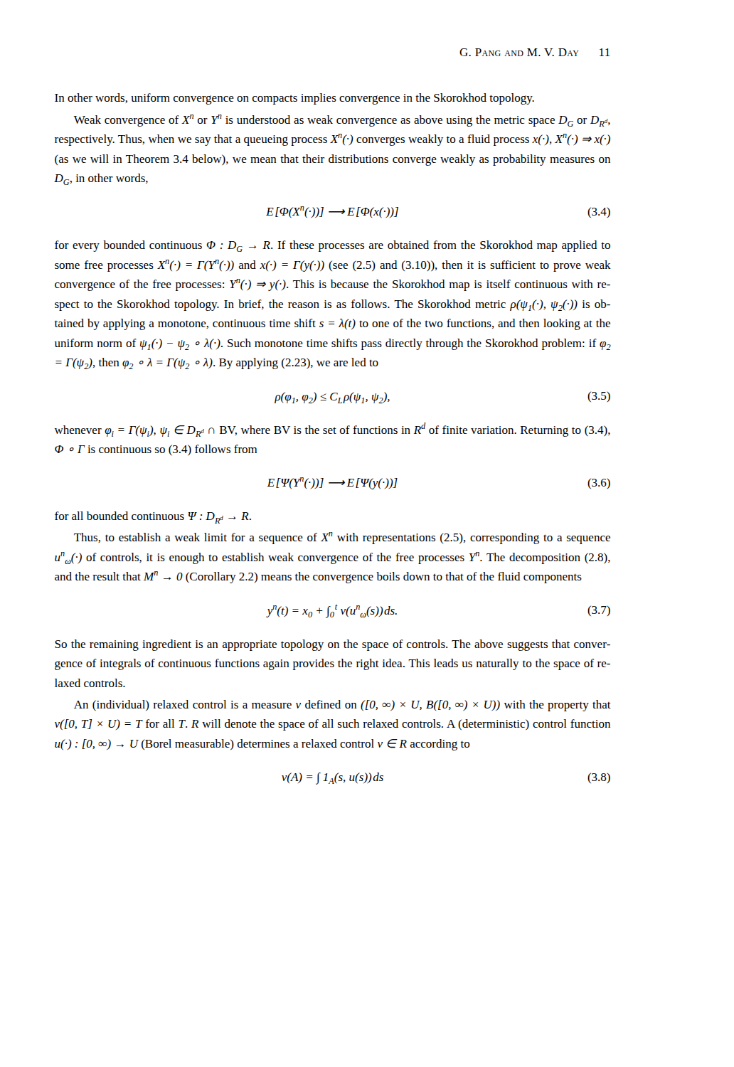G. Pang and M. V. Day11
In other words, uniform convergence on compacts implies convergence in the Skorokhod topology.
Weak convergence of Xn or Yn is understood as weak convergence as above using the metric space DG or DRd, respectively. Thus, when we say that a queueing process Xn(·) converges weakly to a fluid process x(·), Xn(·) ⇒ x(·) (as we will in Theorem 3.4 below), we mean that their distributions converge weakly as probability measures on DG, in other words,
E [Φ(Xn(·))] ⟶ E [Φ(x(·))] (3.4)
for every bounded continuous Φ : DG → R. If these processes are obtained from the Skorokhod map applied to some free processes Xn(·) = Γ(Yn(·)) and x(·) = Γ(y(·)) (see (2.5) and (3.10)), then it is sufficient to prove weak convergence of the free processes: Yn(·) ⇒ y(·). This is because the Skorokhod map is itself continuous with respect to the Skorokhod topology. In brief, the reason is as follows. The Skorokhod metric ρ(ψ1(·), ψ2(·)) is obtained by applying a monotone, continuous time shift s = λ(t) to one of the two functions, and then looking at the uniform norm of ψ1(·) − ψ2 ∘ λ(·). Such monotone time shifts pass directly through the Skorokhod problem: if φ2 = Γ(ψ2), then φ2 ∘ λ = Γ(ψ2 ∘ λ). By applying (2.23), we are led to
ρ(φ1, φ2) ≤ CL ρ(ψ1, ψ2), (3.5)
whenever φi = Γ(ψi), ψi ∈ DRd ∩ BV, where BV is the set of functions in Rd of finite variation. Returning to (3.4), Φ ∘ Γ is continuous so (3.4) follows from
E [Ψ(Yn(·))] ⟶ E [Ψ(y(·))] (3.6)
for all bounded continuous Ψ : DRd → R.
Thus, to establish a weak limit for a sequence of Xn with representations (2.5), corresponding to a sequence unω(·) of controls, it is enough to establish weak convergence of the free processes Yn. The decomposition (2.8), and the result that Mn → 0 (Corollary 2.2) means the convergence boils down to that of the fluid components
yn(t) = x0 + ∫0 t ν(unω(s)) ds. (3.7)
So the remaining ingredient is an appropriate topology on the space of controls. The above suggests that convergence of integrals of continuous functions again provides the right idea. This leads us naturally to the space of relaxed controls.
An (individual) relaxed control is a measure ν defined on ([0, ∞) × U, B([0, ∞) × U)) with the property that ν([0, T] × U) = T for all T. R will denote the space of all such relaxed controls. A (deterministic) control function u(·) : [0, ∞) → U (Borel measurable) determines a relaxed control ν ∈ R according to
ν(A) = ∫ 1A(s, u(s)) ds (3.8)